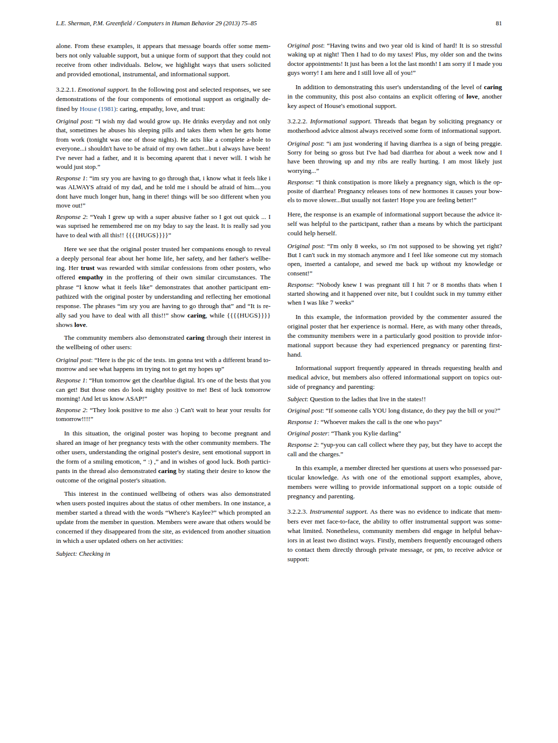L.E. Sherman, P.M. Greenfield / Computers in Human Behavior 29 (2013) 75–85
81
alone. From these examples, it appears that message boards offer some members not only valuable support, but a unique form of support that they could not receive from other individuals. Below, we highlight ways that users solicited and provided emotional, instrumental, and informational support.
3.2.2.1. Emotional support. In the following post and selected responses, we see demonstrations of the four components of emotional support as originally defined by House (1981): caring, empathy, love, and trust:
Original post: “I wish my dad would grow up. He drinks everyday and not only that, sometimes he abuses his sleeping pills and takes them when he gets home from work (tonight was one of those nights). He acts like a complete a-hole to everyone...i shouldn't have to be afraid of my own father...but i always have been! I've never had a father, and it is becoming aparent that i never will. I wish he would just stop.”
Response 1: “im sry you are having to go through that, i know what it feels like i was ALWAYS afraid of my dad, and he told me i should be afraid of him....you dont have much longer hun, hang in there! things will be soo different when you move out!”
Response 2: “Yeah I grew up with a super abusive father so I got out quick ... I was suprised he remembered me on my bday to say the least. It is really sad you have to deal with all this!! {{{{HUGS}}}}”
Here we see that the original poster trusted her companions enough to reveal a deeply personal fear about her home life, her safety, and her father's wellbeing. Her trust was rewarded with similar confessions from other posters, who offered empathy in the proffering of their own similar circumstances. The phrase “I know what it feels like” demonstrates that another participant empathized with the original poster by understanding and reflecting her emotional response. The phrases “im sry you are having to go through that” and “It is really sad you have to deal with all this!!” show caring, while {{{{HUGS}}}} shows love.
The community members also demonstrated caring through their interest in the wellbeing of other users:
Original post: “Here is the pic of the tests. im gonna test with a different brand tomorrow and see what happens im trying not to get my hopes up”
Response 1: “Hun tomorrow get the clearblue digital. It's one of the bests that you can get! But those ones do look mighty positive to me! Best of luck tomorrow morning! And let us know ASAP!”
Response 2: “They look positive to me also :) Can't wait to hear your results for tomorrow!!!!”
In this situation, the original poster was hoping to become pregnant and shared an image of her pregnancy tests with the other community members. The other users, understanding the original poster's desire, sent emotional support in the form of a smiling emoticon, “ :) ,” and in wishes of good luck. Both participants in the thread also demonstrated caring by stating their desire to know the outcome of the original poster's situation.
This interest in the continued wellbeing of others was also demonstrated when users posted inquires about the status of other members. In one instance, a member started a thread with the words “Where's Kaylee?” which prompted an update from the member in question. Members were aware that others would be concerned if they disappeared from the site, as evidenced from another situation in which a user updated others on her activities:
Subject: Checking in
Original post: “Having twins and two year old is kind of hard! It is so stressful waking up at night! Then I had to do my taxes! Plus, my older son and the twins doctor appointments! It just has been a lot the last month! I am sorry if I made you guys worry! I am here and I still love all of you!”
In addition to demonstrating this user's understanding of the level of caring in the community, this post also contains an explicit offering of love, another key aspect of House's emotional support.
3.2.2.2. Informational support. Threads that began by soliciting pregnancy or motherhood advice almost always received some form of informational support.
Original post: “i am just wondering if having diarrhea is a sign of being preggie. Sorry for being so gross but I've had bad diarrhea for about a week now and I have been throwing up and my ribs are really hurting. I am most likely just worrying...”
Response: “I think constipation is more likely a pregnancy sign, which is the opposite of diarrhea! Pregnancy releases tons of new hormones it causes your bowels to move slower...But usually not faster! Hope you are feeling better!”
Here, the response is an example of informational support because the advice itself was helpful to the participant, rather than a means by which the participant could help herself.
Original post: “I'm only 8 weeks, so i'm not supposed to be showing yet right? But I can't suck in my stomach anymore and I feel like someone cut my stomach open, inserted a cantalope, and sewed me back up without my knowledge or consent!”
Response: “Nobody knew I was pregnant till I hit 7 or 8 months thats when I started showing and it happened over nite, but I couldnt suck in my tummy either when I was like 7 weeks”
In this example, the information provided by the commenter assured the original poster that her experience is normal. Here, as with many other threads, the community members were in a particularly good position to provide informational support because they had experienced pregnancy or parenting first-hand.
Informational support frequently appeared in threads requesting health and medical advice, but members also offered informational support on topics outside of pregnancy and parenting:
Subject: Question to the ladies that live in the states!!
Original post: “If someone calls YOU long distance, do they pay the bill or you?”
Response 1: “Whoever makes the call is the one who pays”
Original poster: “Thank you Kylie darling”
Response 2: “yup-you can call collect where they pay, but they have to accept the call and the charges.”
In this example, a member directed her questions at users who possessed particular knowledge. As with one of the emotional support examples, above, members were willing to provide informational support on a topic outside of pregnancy and parenting.
3.2.2.3. Instrumental support. As there was no evidence to indicate that members ever met face-to-face, the ability to offer instrumental support was somewhat limited. Nonetheless, community members did engage in helpful behaviors in at least two distinct ways. Firstly, members frequently encouraged others to contact them directly through private message, or pm, to receive advice or support: